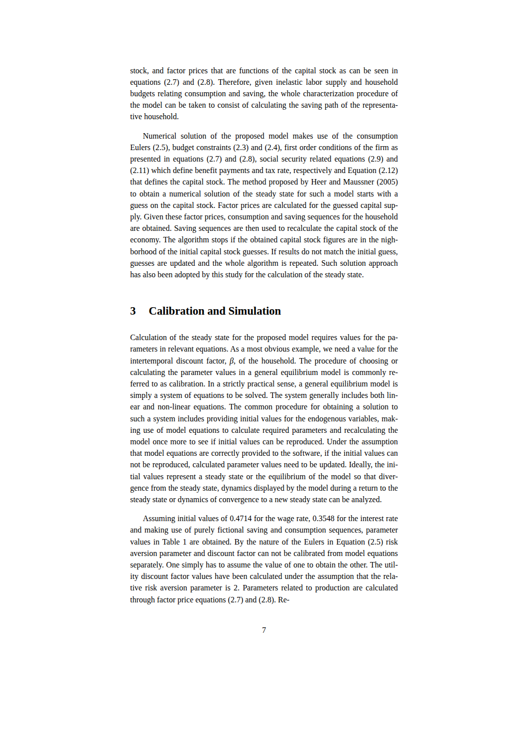stock, and factor prices that are functions of the capital stock as can be seen in equations (2.7) and (2.8). Therefore, given inelastic labor supply and household budgets relating consumption and saving, the whole characterization procedure of the model can be taken to consist of calculating the saving path of the representative household.
Numerical solution of the proposed model makes use of the consumption Eulers (2.5), budget constraints (2.3) and (2.4), first order conditions of the firm as presented in equations (2.7) and (2.8), social security related equations (2.9) and (2.11) which define benefit payments and tax rate, respectively and Equation (2.12) that defines the capital stock. The method proposed by Heer and Maussner (2005) to obtain a numerical solution of the steady state for such a model starts with a guess on the capital stock. Factor prices are calculated for the guessed capital supply. Given these factor prices, consumption and saving sequences for the household are obtained. Saving sequences are then used to recalculate the capital stock of the economy. The algorithm stops if the obtained capital stock figures are in the nighborhood of the initial capital stock guesses. If results do not match the initial guess, guesses are updated and the whole algorithm is repeated. Such solution approach has also been adopted by this study for the calculation of the steady state.
3 Calibration and Simulation
Calculation of the steady state for the proposed model requires values for the parameters in relevant equations. As a most obvious example, we need a value for the intertemporal discount factor, β, of the household. The procedure of choosing or calculating the parameter values in a general equilibrium model is commonly referred to as calibration. In a strictly practical sense, a general equilibrium model is simply a system of equations to be solved. The system generally includes both linear and non-linear equations. The common procedure for obtaining a solution to such a system includes providing initial values for the endogenous variables, making use of model equations to calculate required parameters and recalculating the model once more to see if initial values can be reproduced. Under the assumption that model equations are correctly provided to the software, if the initial values can not be reproduced, calculated parameter values need to be updated. Ideally, the initial values represent a steady state or the equilibrium of the model so that divergence from the steady state, dynamics displayed by the model during a return to the steady state or dynamics of convergence to a new steady state can be analyzed.
Assuming initial values of 0.4714 for the wage rate, 0.3548 for the interest rate and making use of purely fictional saving and consumption sequences, parameter values in Table 1 are obtained. By the nature of the Eulers in Equation (2.5) risk aversion parameter and discount factor can not be calibrated from model equations separately. One simply has to assume the value of one to obtain the other. The utility discount factor values have been calculated under the assumption that the relative risk aversion parameter is 2. Parameters related to production are calculated through factor price equations (2.7) and (2.8). Re-
7